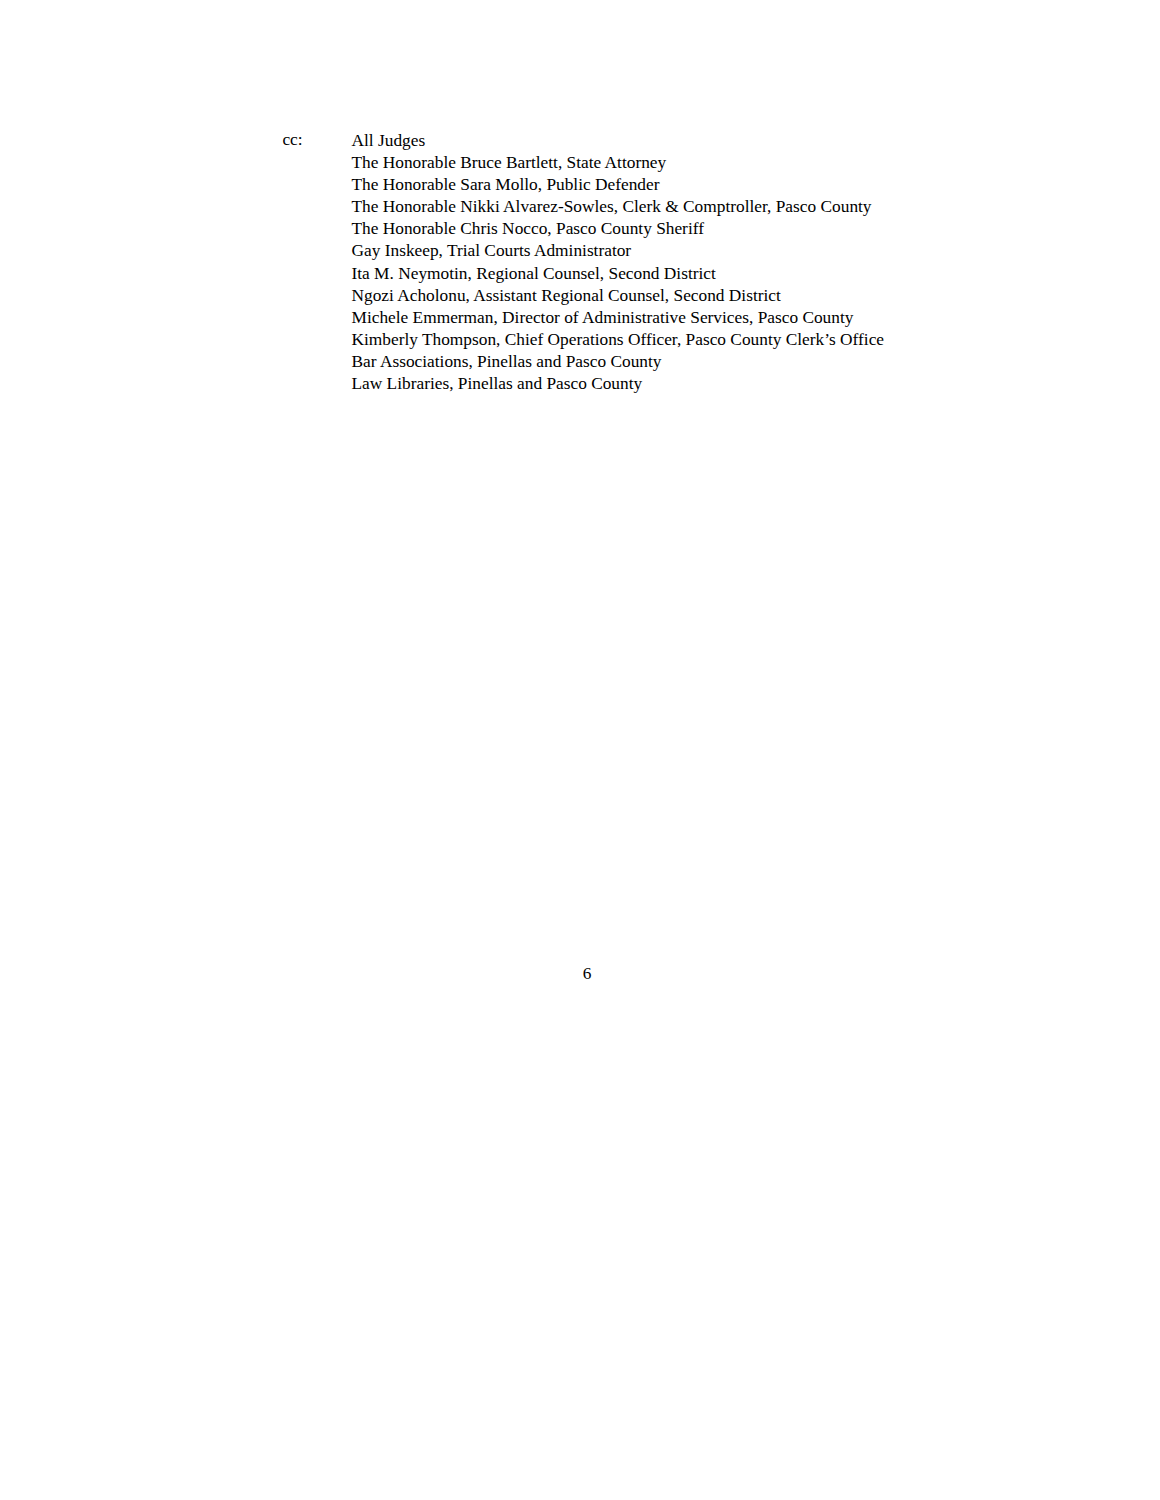cc:
All Judges
The Honorable Bruce Bartlett, State Attorney
The Honorable Sara Mollo, Public Defender
The Honorable Nikki Alvarez-Sowles, Clerk & Comptroller, Pasco County
The Honorable Chris Nocco, Pasco County Sheriff
Gay Inskeep, Trial Courts Administrator
Ita M. Neymotin, Regional Counsel, Second District
Ngozi Acholonu, Assistant Regional Counsel, Second District
Michele Emmerman, Director of Administrative Services, Pasco County
Kimberly Thompson, Chief Operations Officer, Pasco County Clerk’s Office
Bar Associations, Pinellas and Pasco County
Law Libraries, Pinellas and Pasco County
6